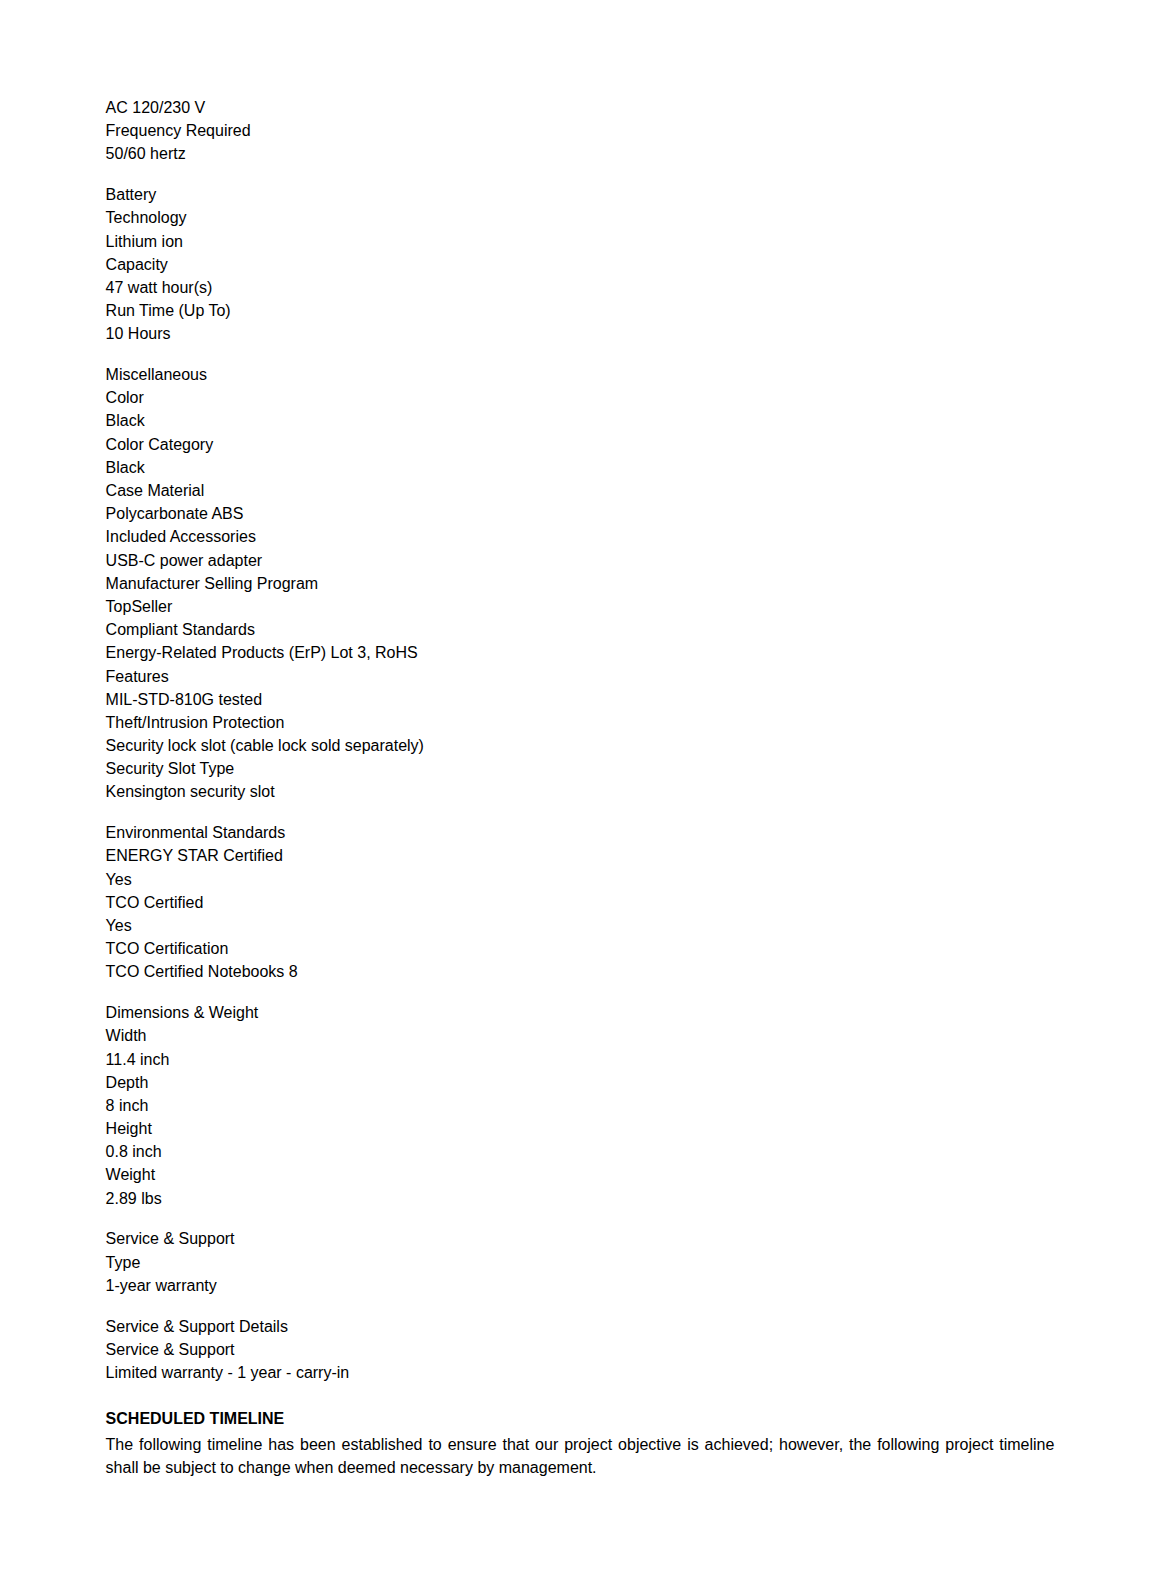AC 120/230 V
Frequency Required
50/60 hertz
Battery
Technology
Lithium ion
Capacity
47 watt hour(s)
Run Time (Up To)
10 Hours
Miscellaneous
Color
Black
Color Category
Black
Case Material
Polycarbonate ABS
Included Accessories
USB-C power adapter
Manufacturer Selling Program
TopSeller
Compliant Standards
Energy-Related Products (ErP) Lot 3, RoHS
Features
MIL-STD-810G tested
Theft/Intrusion Protection
Security lock slot (cable lock sold separately)
Security Slot Type
Kensington security slot
Environmental Standards
ENERGY STAR Certified
Yes
TCO Certified
Yes
TCO Certification
TCO Certified Notebooks 8
Dimensions & Weight
Width
11.4 inch
Depth
8 inch
Height
0.8 inch
Weight
2.89 lbs
Service & Support
Type
1-year warranty
Service & Support Details
Service & Support
Limited warranty - 1 year - carry-in
Scheduled Timeline
The following timeline has been established to ensure that our project objective is achieved; however, the following project timeline shall be subject to change when deemed necessary by management.